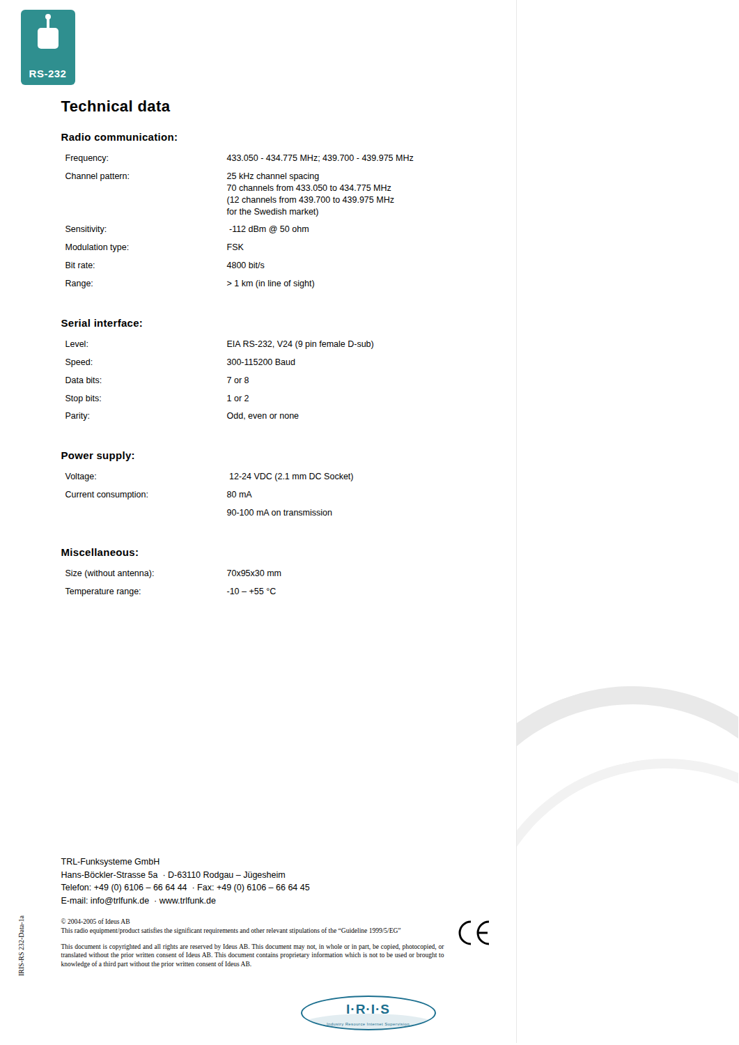RS-232
Technical data
Radio communication:
| Frequency: | 433.050 - 434.775 MHz; 439.700 - 439.975 MHz |
| Channel pattern: | 25 kHz channel spacing 70 channels from 433.050 to 434.775 MHz (12 channels from 439.700 to 439.975 MHz for the Swedish market) |
| Sensitivity: | -112 dBm @ 50 ohm |
| Modulation type: | FSK |
| Bit rate: | 4800 bit/s |
| Range: | > 1 km (in line of sight) |
Serial interface:
| Level: | EIA RS-232, V24 (9 pin female D-sub) |
| Speed: | 300-115200 Baud |
| Data bits: | 7 or 8 |
| Stop bits: | 1 or 2 |
| Parity: | Odd, even or none |
Power supply:
| Voltage: | 12-24 VDC (2.1 mm DC Socket) |
| Current consumption: | 80 mA |
| | 90-100 mA on transmission |
Miscellaneous:
| Size (without antenna): | 70x95x30 mm |
| Temperature range: | -10 – +55 °C |
TRL-Funksysteme GmbH
Hans-Böckler-Strasse 5a · D-63110 Rodgau – Jügesheim
Telefon: +49 (0) 6106 – 66 64 44 · Fax: +49 (0) 6106 – 66 64 45
E-mail: info@trlfunk.de · www.trlfunk.de
© 2004-2005 of Ideus AB
This radio equipment/product satisfies the significant requirements and other relevant stipulations of the “Guideline 1999/5/EG”
This document is copyrighted and all rights are reserved by Ideus AB. This document may not, in whole or in part, be copied, photocopied, or translated without the prior written consent of Ideus AB. This document contains proprietary information which is not to be used or brought to knowledge of a third part without the prior written consent of Ideus AB.
IRIS-RS 232-Data-1a
I·R·I·S
Industry Resource Internet Supervision